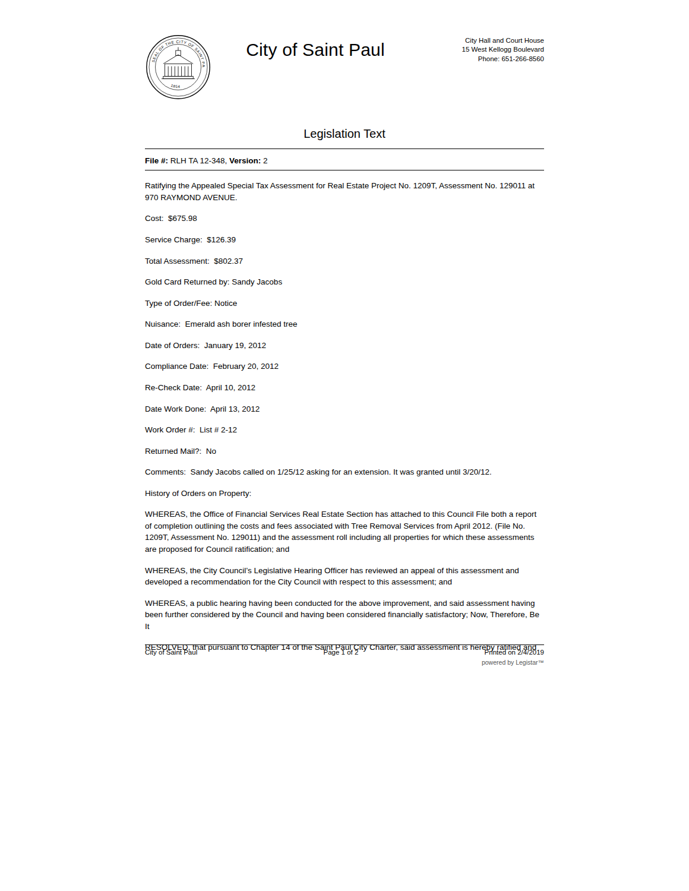SEAL OF THE CITY OF SAINT PAUL 1854
City of Saint Paul
City Hall and Court House
15 West Kellogg Boulevard
Phone: 651-266-8560
Legislation Text
File #: RLH TA 12-348, Version: 2
Ratifying the Appealed Special Tax Assessment for Real Estate Project No. 1209T, Assessment No. 129011 at 970 RAYMOND AVENUE.
Cost: $675.98
Service Charge: $126.39
Total Assessment: $802.37
Gold Card Returned by: Sandy Jacobs
Type of Order/Fee: Notice
Nuisance: Emerald ash borer infested tree
Date of Orders: January 19, 2012
Compliance Date: February 20, 2012
Re-Check Date: April 10, 2012
Date Work Done: April 13, 2012
Work Order #: List # 2-12
Returned Mail?: No
Comments: Sandy Jacobs called on 1/25/12 asking for an extension. It was granted until 3/20/12.
History of Orders on Property:
WHEREAS, the Office of Financial Services Real Estate Section has attached to this Council File both a report of completion outlining the costs and fees associated with Tree Removal Services from April 2012. (File No. 1209T, Assessment No. 129011) and the assessment roll including all properties for which these assessments are proposed for Council ratification; and
WHEREAS, the City Council’s Legislative Hearing Officer has reviewed an appeal of this assessment and developed a recommendation for the City Council with respect to this assessment; and
WHEREAS, a public hearing having been conducted for the above improvement, and said assessment having been further considered by the Council and having been considered financially satisfactory; Now, Therefore, Be It
RESOLVED, that pursuant to Chapter 14 of the Saint Paul City Charter, said assessment is hereby ratified and
City of Saint Paul
Page 1 of 2
Printed on 2/4/2019
powered by Legistar™